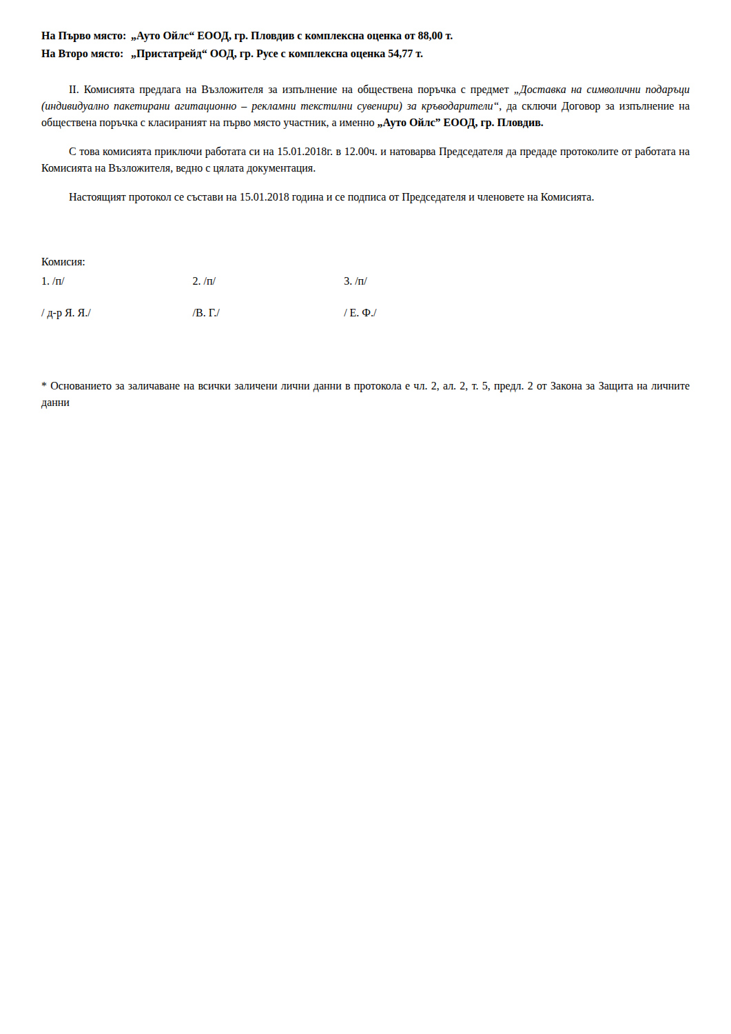На Първо място:„Ауто Ойлс“ ЕООД, гр. Пловдив с комплексна оценка от 88,00 т.
На Второ място:„Пристатрейд“ ООД, гр. Русе с комплексна оценка 54,77 т.
II. Комисията предлага на Възложителя за изпълнение на обществена поръчка с предмет „Доставка на символични подаръци (индивидуално пакетирани агитационно – рекламни текстилни сувенири) за кръводарители“, да сключи Договор за изпълнение на обществена поръчка с класираният на първо място участник, а именно „Ауто Ойлс” ЕООД, гр. Пловдив.
С това комисията приключи работата си на 15.01.2018г. в 12.00ч. и натоварва Председателя да предаде протоколите от работата на Комисията на Възложителя, ведно с цялата документация.
Настоящият протокол се състави на 15.01.2018 година и се подписа от Председателя и членовете на Комисията.
Комисия:
| 1. /п/ | 2. /п/ | 3. /п/ |
| / д-р Я. Я./ | /В. Г./ | / Е. Ф./ |
* Основанието за заличаване на всички заличени лични данни в протокола е чл. 2, ал. 2, т. 5, предл. 2 от Закона за Защита на личните данни